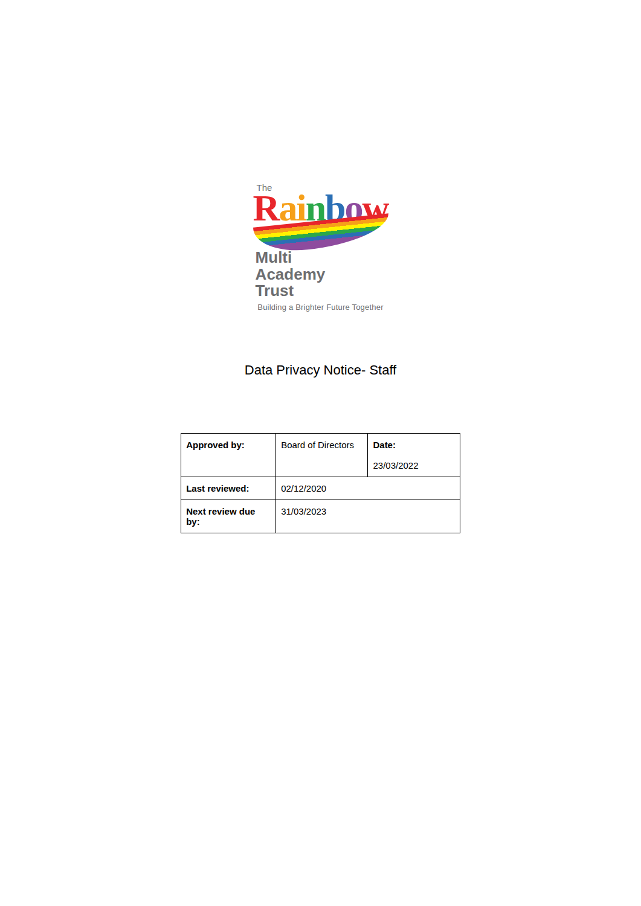The
Rainbow
Multi
Academy
Trust
Building a Brighter Future Together
Data Privacy Notice- Staff
| Approved by: | Board of Directors | Date: 23/03/2022 |
| Last reviewed: | 02/12/2020 |
| Next review due by: | 31/03/2023 |